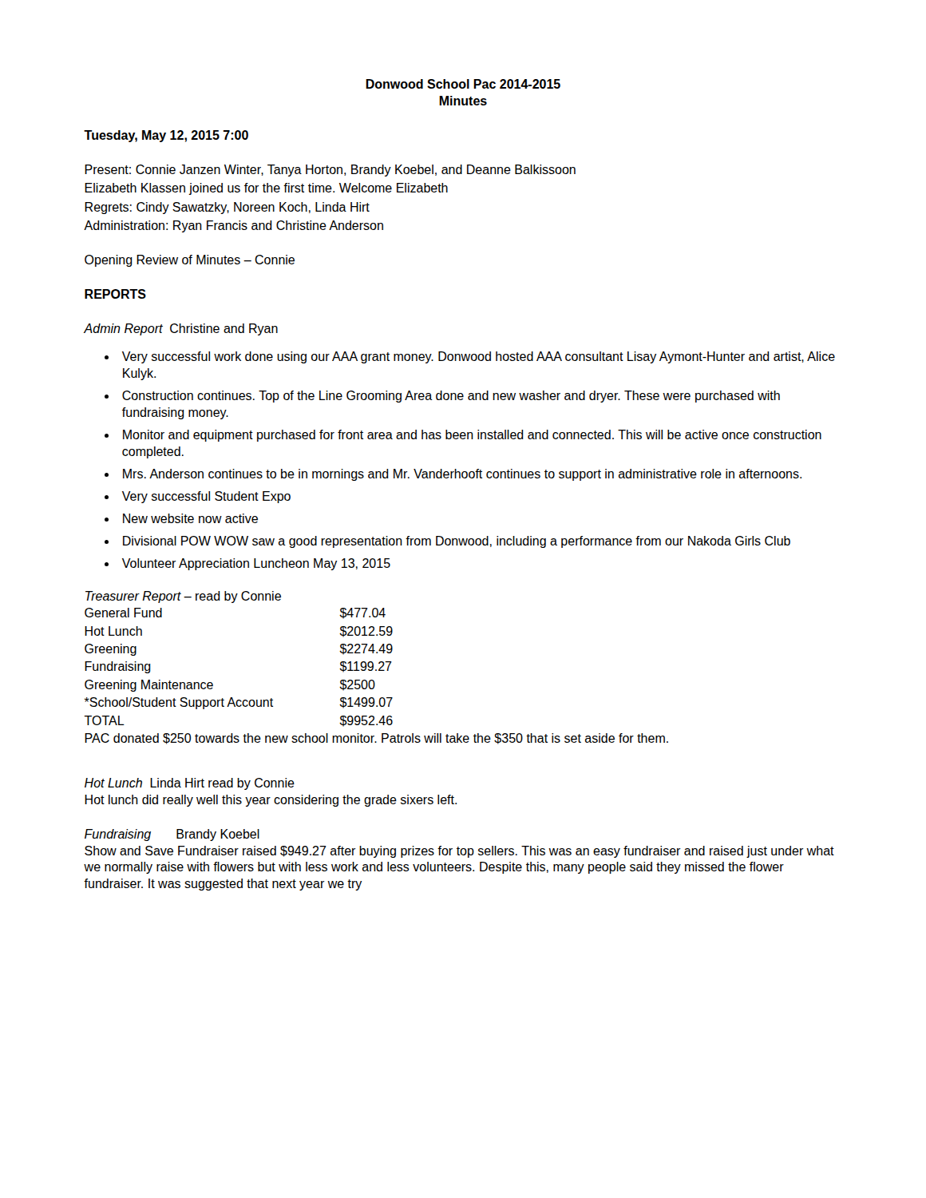Donwood School Pac 2014-2015
Minutes
Tuesday, May 12, 2015 7:00
Present: Connie Janzen Winter, Tanya Horton, Brandy Koebel, and Deanne Balkissoon
Elizabeth Klassen joined us for the first time. Welcome Elizabeth
Regrets: Cindy Sawatzky, Noreen Koch, Linda Hirt
Administration: Ryan Francis and Christine Anderson
Opening Review of Minutes – Connie
REPORTS
Admin Report Christine and Ryan
Very successful work done using our AAA grant money. Donwood hosted AAA consultant Lisay Aymont-Hunter and artist, Alice Kulyk.
Construction continues. Top of the Line Grooming Area done and new washer and dryer. These were purchased with fundraising money.
Monitor and equipment purchased for front area and has been installed and connected. This will be active once construction completed.
Mrs. Anderson continues to be in mornings and Mr. Vanderhooft continues to support in administrative role in afternoons.
Very successful Student Expo
New website now active
Divisional POW WOW saw a good representation from Donwood, including a performance from our Nakoda Girls Club
Volunteer Appreciation Luncheon May 13, 2015
Treasurer Report – read by Connie
| General Fund | $477.04 |
| Hot Lunch | $2012.59 |
| Greening | $2274.49 |
| Fundraising | $1199.27 |
| Greening Maintenance | $2500 |
| *School/Student Support Account | $1499.07 |
| TOTAL | $9952.46 |
PAC donated $250 towards the new school monitor. Patrols will take the $350 that is set aside for them.
Hot Lunch Linda Hirt read by Connie
Hot lunch did really well this year considering the grade sixers left.
Fundraising Brandy Koebel
Show and Save Fundraiser raised $949.27 after buying prizes for top sellers. This was an easy fundraiser and raised just under what we normally raise with flowers but with less work and less volunteers. Despite this, many people said they missed the flower fundraiser. It was suggested that next year we try